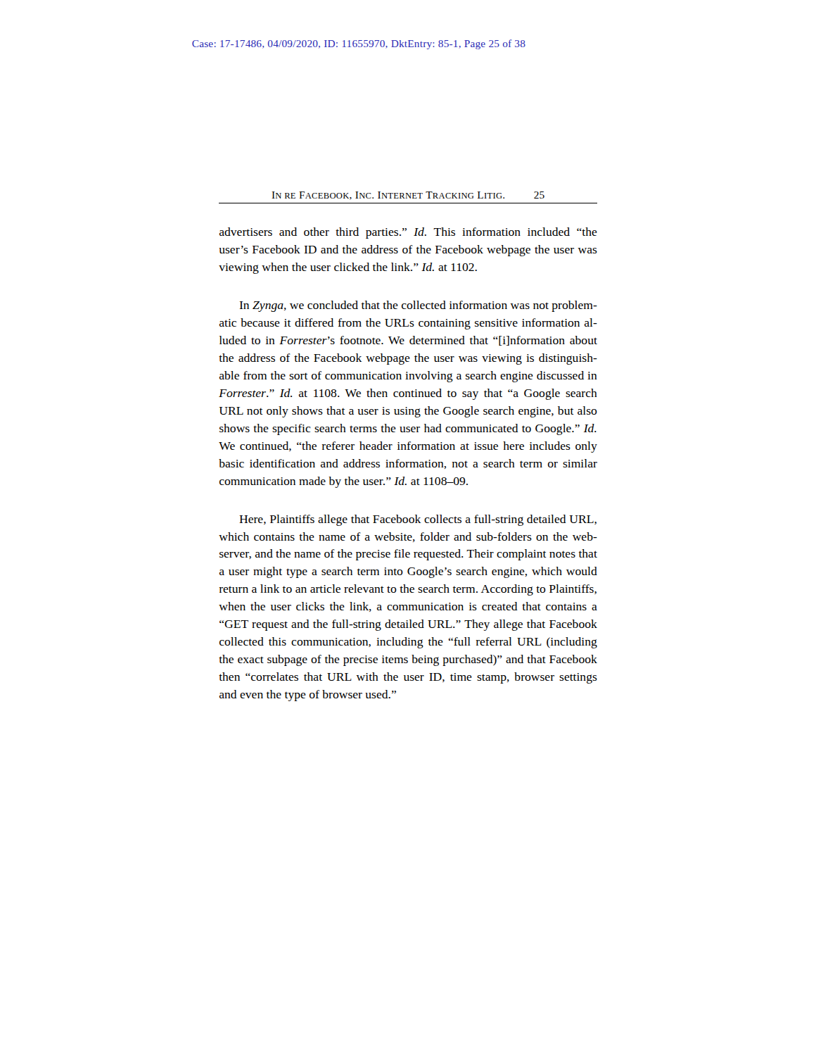Case: 17-17486, 04/09/2020, ID: 11655970, DktEntry: 85-1, Page 25 of 38
IN RE FACEBOOK, INC. INTERNET TRACKING LITIG. 25
advertisers and other third parties.” Id. This information included “the user’s Facebook ID and the address of the Facebook webpage the user was viewing when the user clicked the link.” Id. at 1102.
In Zynga, we concluded that the collected information was not problematic because it differed from the URLs containing sensitive information alluded to in Forrester’s footnote. We determined that “[i]nformation about the address of the Facebook webpage the user was viewing is distinguishable from the sort of communication involving a search engine discussed in Forrester.” Id. at 1108. We then continued to say that “a Google search URL not only shows that a user is using the Google search engine, but also shows the specific search terms the user had communicated to Google.” Id. We continued, “the referer header information at issue here includes only basic identification and address information, not a search term or similar communication made by the user.” Id. at 1108–09.
Here, Plaintiffs allege that Facebook collects a full-string detailed URL, which contains the name of a website, folder and sub-folders on the web-server, and the name of the precise file requested. Their complaint notes that a user might type a search term into Google’s search engine, which would return a link to an article relevant to the search term. According to Plaintiffs, when the user clicks the link, a communication is created that contains a “GET request and the full-string detailed URL.” They allege that Facebook collected this communication, including the “full referral URL (including the exact subpage of the precise items being purchased)” and that Facebook then “correlates that URL with the user ID, time stamp, browser settings and even the type of browser used.”